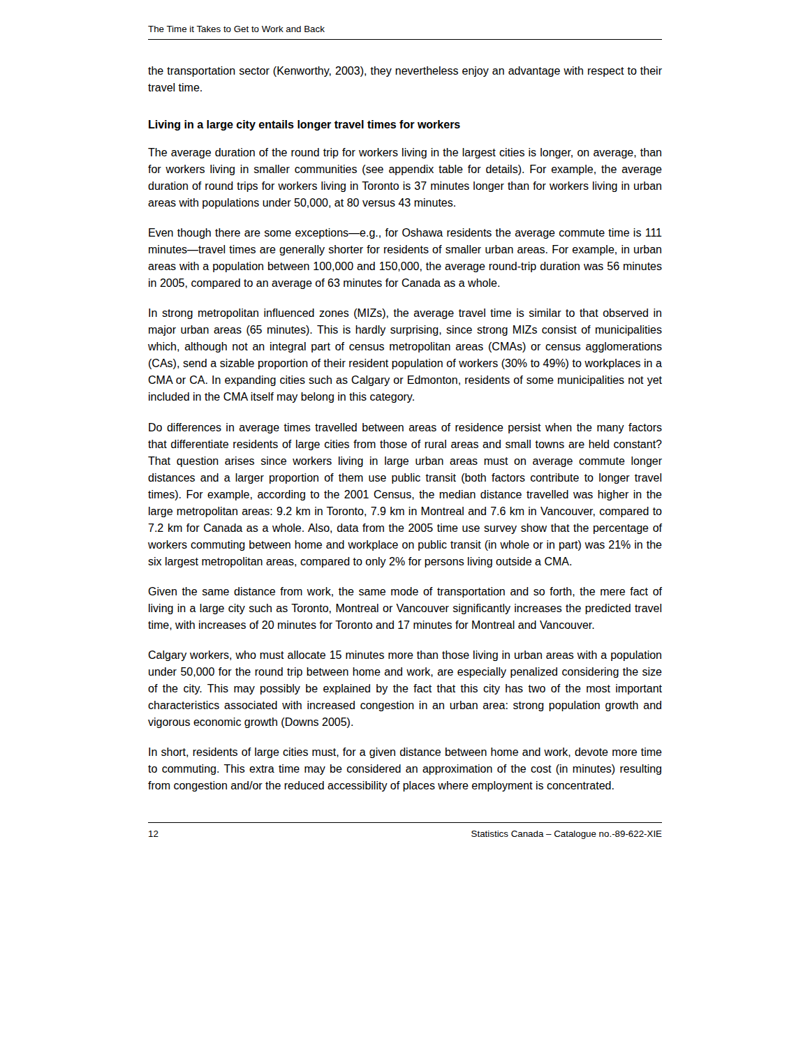The Time it Takes to Get to Work and Back
the transportation sector (Kenworthy, 2003), they nevertheless enjoy an advantage with respect to their travel time.
Living in a large city entails longer travel times for workers
The average duration of the round trip for workers living in the largest cities is longer, on average, than for workers living in smaller communities (see appendix table for details). For example, the average duration of round trips for workers living in Toronto is 37 minutes longer than for workers living in urban areas with populations under 50,000, at 80 versus 43 minutes.
Even though there are some exceptions—e.g., for Oshawa residents the average commute time is 111 minutes—travel times are generally shorter for residents of smaller urban areas. For example, in urban areas with a population between 100,000 and 150,000, the average round-trip duration was 56 minutes in 2005, compared to an average of 63 minutes for Canada as a whole.
In strong metropolitan influenced zones (MIZs), the average travel time is similar to that observed in major urban areas (65 minutes). This is hardly surprising, since strong MIZs consist of municipalities which, although not an integral part of census metropolitan areas (CMAs) or census agglomerations (CAs), send a sizable proportion of their resident population of workers (30% to 49%) to workplaces in a CMA or CA. In expanding cities such as Calgary or Edmonton, residents of some municipalities not yet included in the CMA itself may belong in this category.
Do differences in average times travelled between areas of residence persist when the many factors that differentiate residents of large cities from those of rural areas and small towns are held constant? That question arises since workers living in large urban areas must on average commute longer distances and a larger proportion of them use public transit (both factors contribute to longer travel times). For example, according to the 2001 Census, the median distance travelled was higher in the large metropolitan areas: 9.2 km in Toronto, 7.9 km in Montreal and 7.6 km in Vancouver, compared to 7.2 km for Canada as a whole. Also, data from the 2005 time use survey show that the percentage of workers commuting between home and workplace on public transit (in whole or in part) was 21% in the six largest metropolitan areas, compared to only 2% for persons living outside a CMA.
Given the same distance from work, the same mode of transportation and so forth, the mere fact of living in a large city such as Toronto, Montreal or Vancouver significantly increases the predicted travel time, with increases of 20 minutes for Toronto and 17 minutes for Montreal and Vancouver.
Calgary workers, who must allocate 15 minutes more than those living in urban areas with a population under 50,000 for the round trip between home and work, are especially penalized considering the size of the city. This may possibly be explained by the fact that this city has two of the most important characteristics associated with increased congestion in an urban area: strong population growth and vigorous economic growth (Downs 2005).
In short, residents of large cities must, for a given distance between home and work, devote more time to commuting. This extra time may be considered an approximation of the cost (in minutes) resulting from congestion and/or the reduced accessibility of places where employment is concentrated.
12 Statistics Canada – Catalogue no.-89-622-XIE